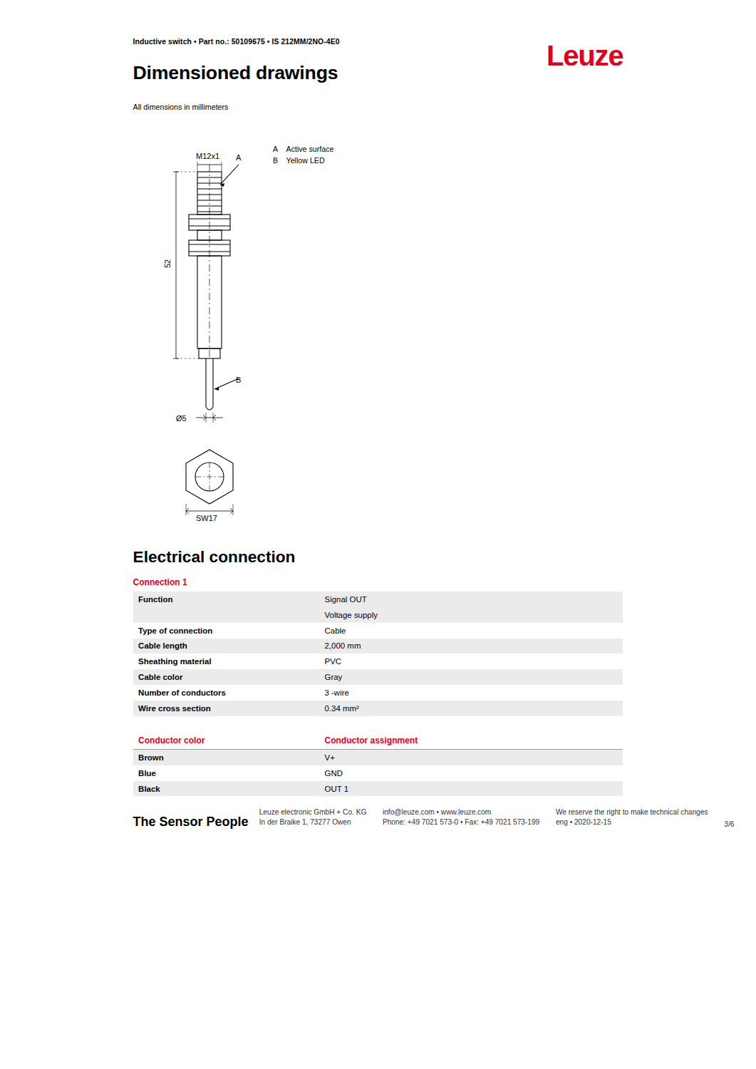Inductive switch • Part no.: 50109675 • IS 212MM/2NO-4E0
Dimensioned drawings
Leuze
All dimensions in millimeters
| A | Active surface |
| B | Yellow LED |
M12x1 A B Ø5 SW17 52
Electrical connection
Connection 1
| Function | Signal OUT |
| | Voltage supply |
| Type of connection | Cable |
| Cable length | 2,000 mm |
| Sheathing material | PVC |
| Cable color | Gray |
| Number of conductors | 3 -wire |
| Wire cross section | 0.34 mm² |
| Conductor color | Conductor assignment |
| Brown | V+ |
| Blue | GND |
| Black | OUT 1 |
The Sensor People
Leuze electronic GmbH + Co. KG
In der Braike 1, 73277 Owen
info@leuze.com • www.leuze.com
Phone: +49 7021 573-0 • Fax: +49 7021 573-199
We reserve the right to make technical changes
eng • 2020-12-15
3/6